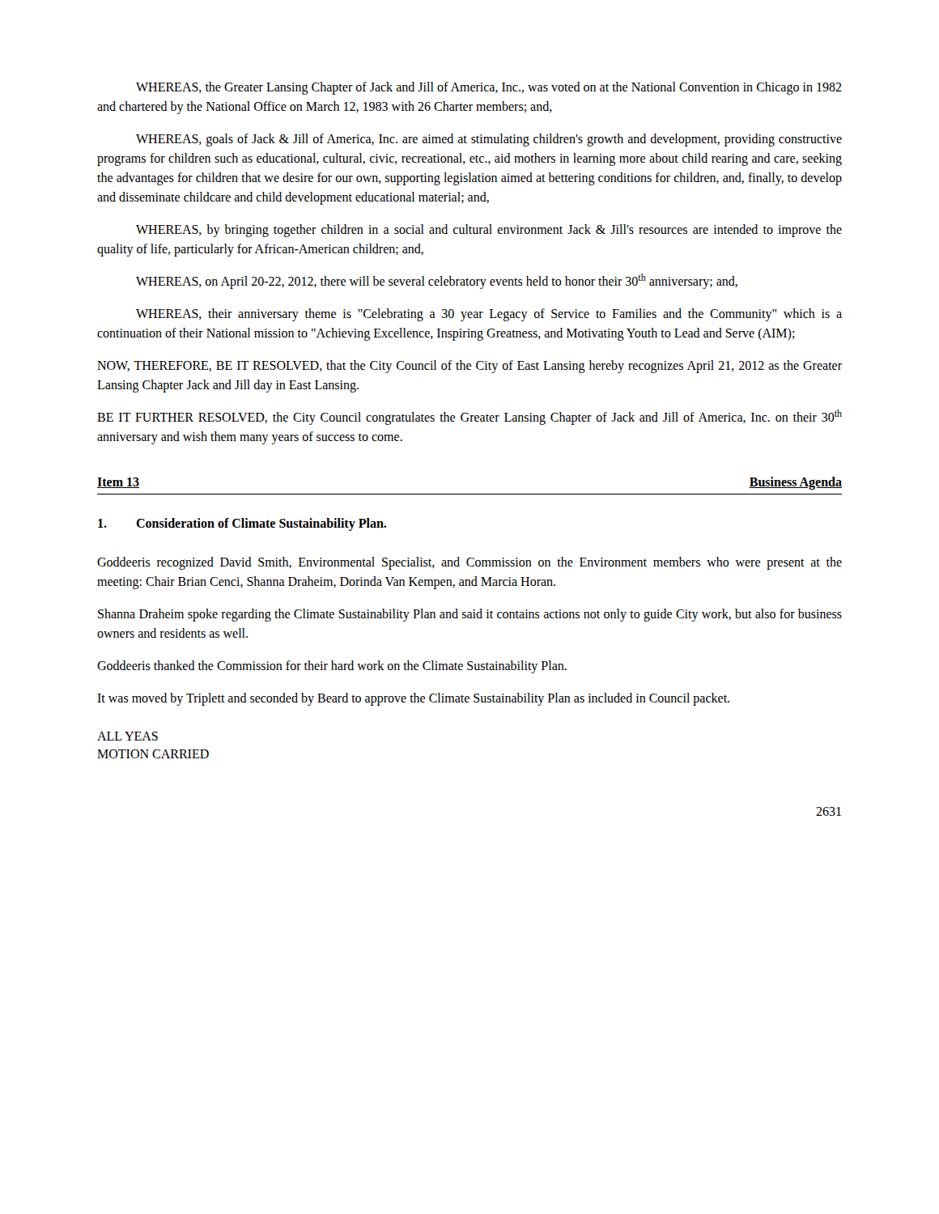WHEREAS, the Greater Lansing Chapter of Jack and Jill of America, Inc., was voted on at the National Convention in Chicago in 1982 and chartered by the National Office on March 12, 1983 with 26 Charter members; and,
WHEREAS, goals of Jack & Jill of America, Inc. are aimed at stimulating children's growth and development, providing constructive programs for children such as educational, cultural, civic, recreational, etc., aid mothers in learning more about child rearing and care, seeking the advantages for children that we desire for our own, supporting legislation aimed at bettering conditions for children, and, finally, to develop and disseminate childcare and child development educational material; and,
WHEREAS, by bringing together children in a social and cultural environment Jack & Jill's resources are intended to improve the quality of life, particularly for African-American children; and,
WHEREAS, on April 20-22, 2012, there will be several celebratory events held to honor their 30th anniversary; and,
WHEREAS, their anniversary theme is "Celebrating a 30 year Legacy of Service to Families and the Community" which is a continuation of their National mission to "Achieving Excellence, Inspiring Greatness, and Motivating Youth to Lead and Serve (AIM);
NOW, THEREFORE, BE IT RESOLVED, that the City Council of the City of East Lansing hereby recognizes April 21, 2012 as the Greater Lansing Chapter Jack and Jill day in East Lansing.
BE IT FURTHER RESOLVED, the City Council congratulates the Greater Lansing Chapter of Jack and Jill of America, Inc. on their 30th anniversary and wish them many years of success to come.
Item 13 Business Agenda
1. Consideration of Climate Sustainability Plan.
Goddeeris recognized David Smith, Environmental Specialist, and Commission on the Environment members who were present at the meeting: Chair Brian Cenci, Shanna Draheim, Dorinda Van Kempen, and Marcia Horan.
Shanna Draheim spoke regarding the Climate Sustainability Plan and said it contains actions not only to guide City work, but also for business owners and residents as well.
Goddeeris thanked the Commission for their hard work on the Climate Sustainability Plan.
It was moved by Triplett and seconded by Beard to approve the Climate Sustainability Plan as included in Council packet.
ALL YEAS
MOTION CARRIED
2631